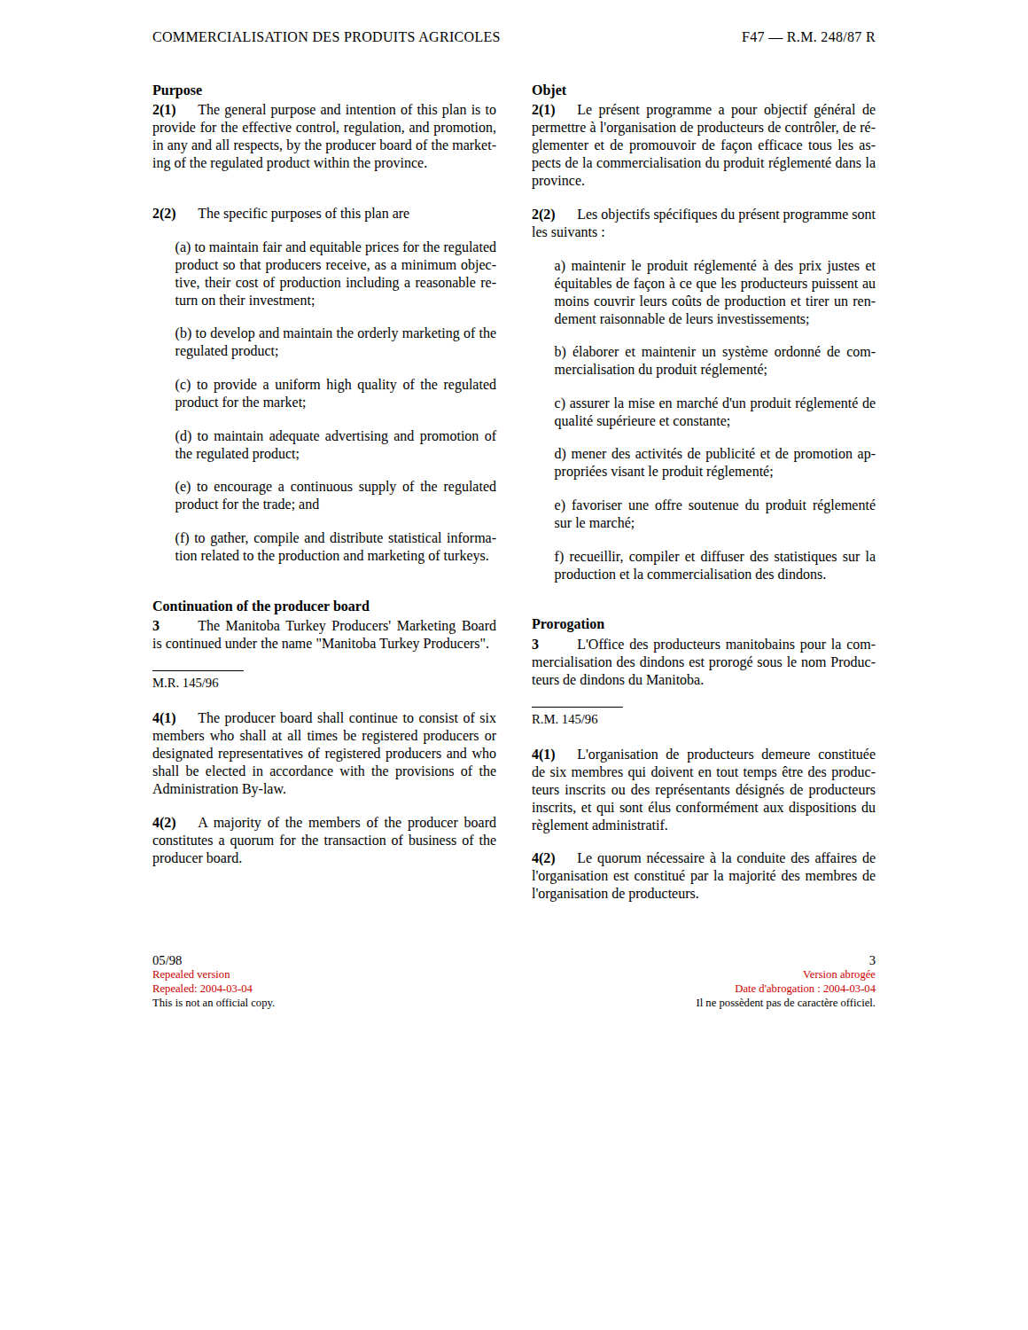Commercialisation des produits agricoles
F47 — R.M. 248/87 R
Purpose
2(1) The general purpose and intention of this plan is to provide for the effective control, regulation, and promotion, in any and all respects, by the producer board of the marketing of the regulated product within the province.
2(2) The specific purposes of this plan are
(a) to maintain fair and equitable prices for the regulated product so that producers receive, as a minimum objective, their cost of production including a reasonable return on their investment;
(b) to develop and maintain the orderly marketing of the regulated product;
(c) to provide a uniform high quality of the regulated product for the market;
(d) to maintain adequate advertising and promotion of the regulated product;
(e) to encourage a continuous supply of the regulated product for the trade; and
(f) to gather, compile and distribute statistical information related to the production and marketing of turkeys.
Continuation of the producer board
3 The Manitoba Turkey Producers' Marketing Board is continued under the name "Manitoba Turkey Producers".
M.R. 145/96
4(1) The producer board shall continue to consist of six members who shall at all times be registered producers or designated representatives of registered producers and who shall be elected in accordance with the provisions of the Administration By-law.
4(2) A majority of the members of the producer board constitutes a quorum for the transaction of business of the producer board.
Objet
2(1) Le présent programme a pour objectif général de permettre à l'organisation de producteurs de contrôler, de réglementer et de promouvoir de façon efficace tous les aspects de la commercialisation du produit réglementé dans la province.
2(2) Les objectifs spécifiques du présent programme sont les suivants :
a) maintenir le produit réglementé à des prix justes et équitables de façon à ce que les producteurs puissent au moins couvrir leurs coûts de production et tirer un rendement raisonnable de leurs investissements;
b) élaborer et maintenir un système ordonné de commercialisation du produit réglementé;
c) assurer la mise en marché d'un produit réglementé de qualité supérieure et constante;
d) mener des activités de publicité et de promotion appropriées visant le produit réglementé;
e) favoriser une offre soutenue du produit réglementé sur le marché;
f) recueillir, compiler et diffuser des statistiques sur la production et la commercialisation des dindons.
Prorogation
3 L'Office des producteurs manitobains pour la commercialisation des dindons est prorogé sous le nom Producteurs de dindons du Manitoba.
R.M. 145/96
4(1) L'organisation de producteurs demeure constituée de six membres qui doivent en tout temps être des producteurs inscrits ou des représentants désignés de producteurs inscrits, et qui sont élus conformément aux dispositions du règlement administratif.
4(2) Le quorum nécessaire à la conduite des affaires de l'organisation est constitué par la majorité des membres de l'organisation de producteurs.
05/98
3
Repealed version
Version abrogée
Repealed: 2004-03-04
Date d'abrogation : 2004-03-04
This is not an official copy.
Il ne possèdent pas de caractère officiel.